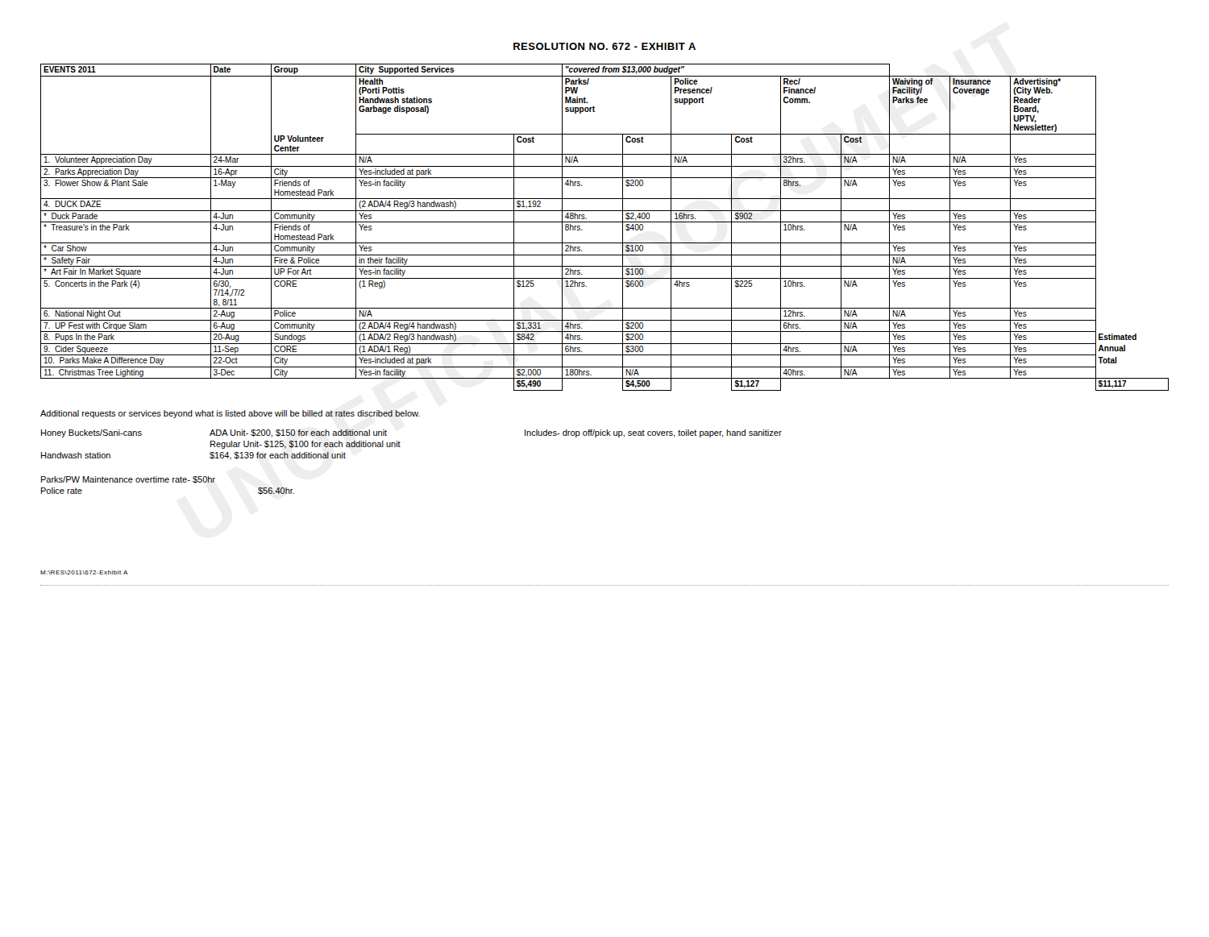UNOFFICIAL DOCUMENT
RESOLUTION NO. 672 - EXHIBIT A
| EVENTS 2011 | Date | Group | City Supported Services | "covered from $13,000 budget" | | |
| --- | --- | --- | --- | --- | --- | --- |
| | | | Health (Porti Pottis Handwash stations Garbage disposal) | Parks/ PW Maint. support | Police Presence/ support | Rec/ Finance/ Comm. | Waiving of Facility/ Parks fee | Insurance Coverage | Advertising* (City Web. Reader Board, UPTV, Newsletter) | |
| | | UP Volunteer Center | | Cost | | Cost | | Cost | | Cost | | | | |
| 1. Volunteer Appreciation Day | 24-Mar | | N/A | | N/A | | N/A | | 32hrs. | N/A | N/A | N/A | Yes | |
| 2. Parks Appreciation Day | 16-Apr | City | Yes-included at park | | | | | | | | Yes | Yes | Yes | |
| 3. Flower Show & Plant Sale | 1-May | Friends of Homestead Park | Yes-in facility | | 4hrs. | $200 | | | 8hrs. | N/A | Yes | Yes | Yes | |
| 4. DUCK DAZE | | | (2 ADA/4 Reg/3 handwash) | $1,192 | | | | | | | | | | |
| * Duck Parade | 4-Jun | Community | Yes | | 48hrs. | $2,400 | 16hrs. | $902 | | | Yes | Yes | Yes | |
| * Treasure's in the Park | 4-Jun | Friends of Homestead Park | Yes | | 8hrs. | $400 | | | 10hrs. | N/A | Yes | Yes | Yes | |
| * Car Show | 4-Jun | Community | Yes | | 2hrs. | $100 | | | | | Yes | Yes | Yes | |
| * Safety Fair | 4-Jun | Fire & Police | in their facility | | | | | | | | N/A | Yes | Yes | |
| * Art Fair In Market Square | 4-Jun | UP For Art | Yes-in facility | | 2hrs. | $100 | | | | | Yes | Yes | Yes | |
| 5. Concerts in the Park (4) | 6/30, 7/14,/7/2 8, 8/11 | CORE | (1 Reg) | $125 | 12hrs. | $600 | 4hrs | $225 | 10hrs. | N/A | Yes | Yes | Yes | |
| 6. National Night Out | 2-Aug | Police | N/A | | | | | | 12hrs. | N/A | N/A | Yes | Yes | |
| 7. UP Fest with Cirque Slam | 6-Aug | Community | (2 ADA/4 Reg/4 handwash) | $1,331 | 4hrs. | $200 | | | 6hrs. | N/A | Yes | Yes | Yes | |
| 8. Pups In the Park | 20-Aug | Sundogs | (1 ADA/2 Reg/3 handwash) | $842 | 4hrs. | $200 | | | | | Yes | Yes | Yes | Estimated |
| 9. Cider Squeeze | 11-Sep | CORE | (1 ADA/1 Reg) | | 6hrs. | $300 | | | 4hrs. | N/A | Yes | Yes | Yes | Annual |
| 10. Parks Make A Difference Day | 22-Oct | City | Yes-included at park | | | | | | | | Yes | Yes | Yes | Total |
| 11. Christmas Tree Lighting | 3-Dec | City | Yes-in facility | $2,000 | 180hrs. | N/A | | | 40hrs. | N/A | Yes | Yes | Yes | |
| | | | | $5,490 | | $4,500 | | $1,127 | | | | | | $11,117 |
Additional requests or services beyond what is listed above will be billed at rates discribed below.
| Honey Buckets/Sani-cans | ADA Unit- $200, $150 for each additional unit | Includes- drop off/pick up, seat covers, toilet paper, hand sanitizer |
| | Regular Unit- $125, $100 for each additional unit | |
| Handwash station | $164, $139 for each additional unit | |
| Parks/PW Maintenance overtime rate- $50hr |
| Police rate | $56.40hr. |
M:\RES\2011\672-Exhibit A